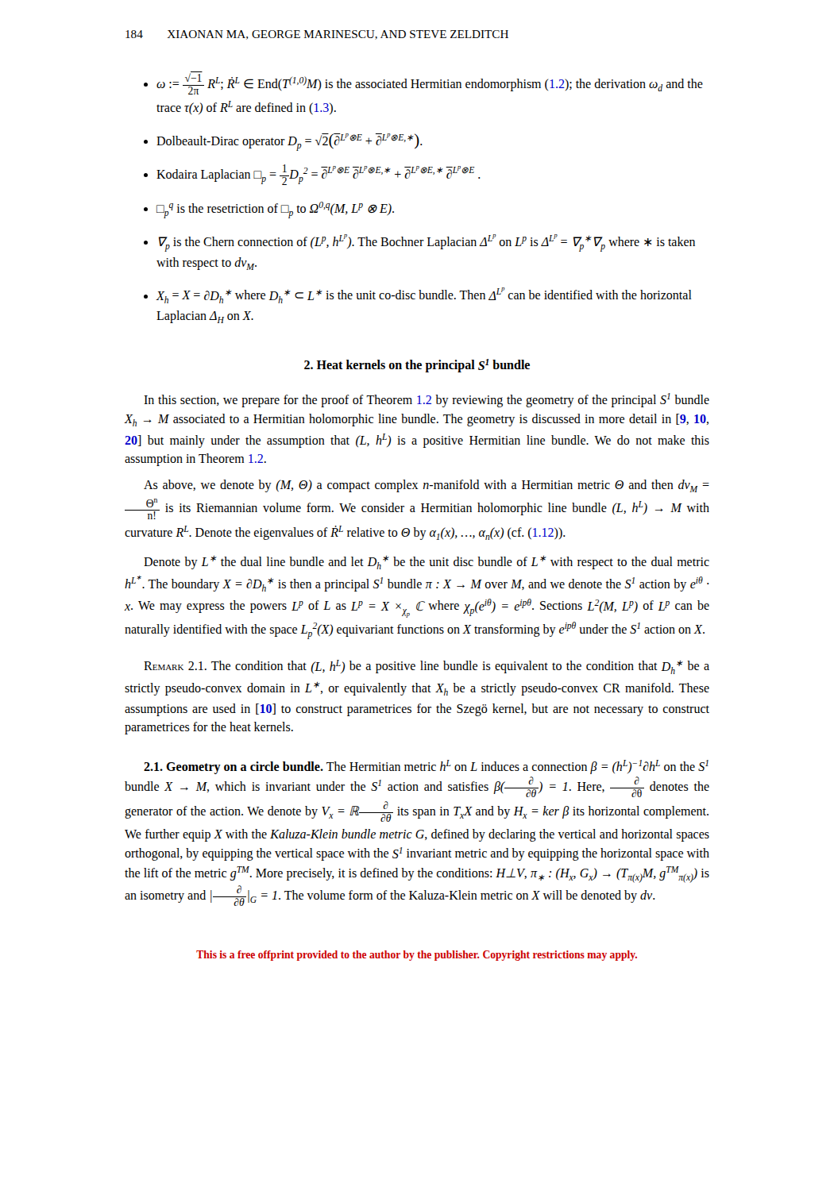184 XIAONAN MA, GEORGE MARINESCU, AND STEVE ZELDITCH
ω := √−12π RL; ṘL ∈ End(T(1,0)M) is the associated Hermitian endomorphism (1.2); the derivation ωd and the trace τ(x) of RL are defined in (1.3).
Dolbeault-Dirac operator Dp = √2(∂Lp⊗E + ∂Lp⊗E,∗).
Kodaira Laplacian □p = 12 Dp2 = ∂Lp⊗E ∂Lp⊗E,∗ + ∂Lp⊗E,∗ ∂Lp⊗E .
□pq is the resetriction of □p to Ω0,q(M, Lp ⊗ E).
∇p is the Chern connection of (Lp, hLp). The Bochner Laplacian ΔLp on Lp is ΔLp = ∇p∗∇p where ∗ is taken with respect to dvM.
Xh = X = ∂Dh∗ where Dh∗ ⊂ L∗ is the unit co-disc bundle. Then ΔLp can be identified with the horizontal Laplacian ΔH on X.
2. Heat kernels on the principal S1 bundle
In this section, we prepare for the proof of Theorem 1.2 by reviewing the geometry of the principal S1 bundle Xh → M associated to a Hermitian holomorphic line bundle. The geometry is discussed in more detail in [9, 10, 20] but mainly under the assumption that (L, hL) is a positive Hermitian line bundle. We do not make this assumption in Theorem 1.2.
As above, we denote by (M, Θ) a compact complex n-manifold with a Hermitian metric Θ and then dvM = Θn n! is its Riemannian volume form. We consider a Hermitian holomorphic line bundle (L, hL) → M with curvature RL. Denote the eigenvalues of ṘL relative to Θ by α1(x), …, αn(x) (cf. (1.12)).
Denote by L∗ the dual line bundle and let Dh∗ be the unit disc bundle of L∗ with respect to the dual metric hL∗. The boundary X = ∂Dh∗ is then a principal S1 bundle π : X → M over M, and we denote the S1 action by eiθ · x. We may express the powers Lp of L as Lp = X ×χp ℂ where χp(eiθ) = eipθ. Sections L2(M, Lp) of Lp can be naturally identified with the space Lp2(X) equivariant functions on X transforming by eipθ under the S1 action on X.
Remark 2.1. The condition that (L, hL) be a positive line bundle is equivalent to the condition that Dh∗ be a strictly pseudo-convex domain in L∗, or equivalently that Xh be a strictly pseudo-convex CR manifold. These assumptions are used in [10] to construct parametrices for the Szegö kernel, but are not necessary to construct parametrices for the heat kernels.
2.1. Geometry on a circle bundle.
The Hermitian metric hL on L induces a connection β = (hL)−1∂hL on the S1 bundle X → M, which is invariant under the S1 action and satisfies β(∂∂θ) = 1. Here, ∂∂θ denotes the generator of the action. We denote by Vx = ℝ∂∂θ its span in TxX and by Hx = ker β its horizontal complement. We further equip X with the Kaluza-Klein bundle metric G, defined by declaring the vertical and horizontal spaces orthogonal, by equipping the vertical space with the S1 invariant metric and by equipping the horizontal space with the lift of the metric gTM. More precisely, it is defined by the conditions: H⊥V, π∗ : (Hx, Gx) → (Tπ(x)M, gTMπ(x)) is an isometry and |∂∂θ|G = 1. The volume form of the Kaluza-Klein metric on X will be denoted by dv.
This is a free offprint provided to the author by the publisher. Copyright restrictions may apply.